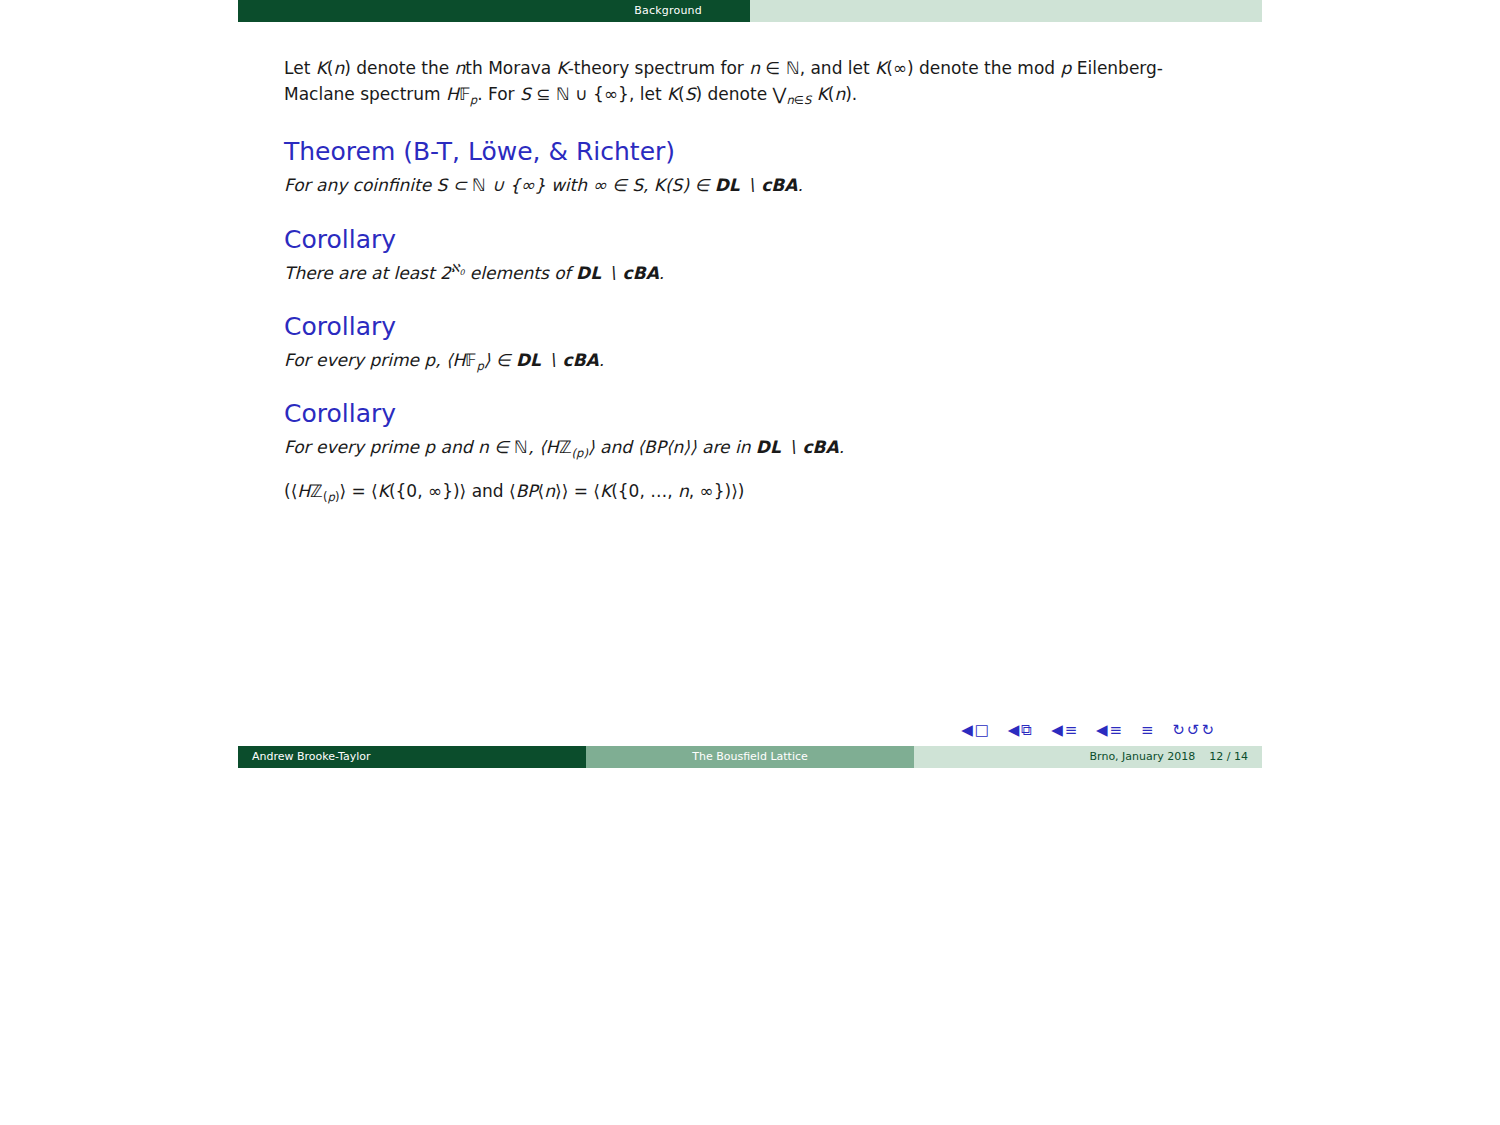Background
Let K(n) denote the nth Morava K-theory spectrum for n ∈ ℕ, and let K(∞) denote the mod p Eilenberg-Maclane spectrum H𝔽p. For S ⊆ ℕ ∪ {∞}, let K(S) denote ⋁n∈S K(n).
Theorem (B-T, Löwe, & Richter)
For any coinfinite S ⊂ ℕ ∪ {∞} with ∞ ∈ S, K(S) ∈ DL ∖ cBA.
Corollary
There are at least 2ℵ0 elements of DL ∖ cBA.
Corollary
For every prime p, ⟨H𝔽p⟩ ∈ DL ∖ cBA.
Corollary
For every prime p and n ∈ ℕ, ⟨Hℤ(p)⟩ and ⟨BP⟨n⟩⟩ are in DL ∖ cBA.
(⟨Hℤ(p)⟩ = ⟨K({0, ∞})⟩ and ⟨BP⟨n⟩⟩ = ⟨K({0, …, n, ∞})⟩)
◀□ ◀⧉ ◀≡ ◀≡ ≡ ↻↺↻
Andrew Brooke-Taylor
The Bousfield Lattice
Brno, January 2018 12 / 14